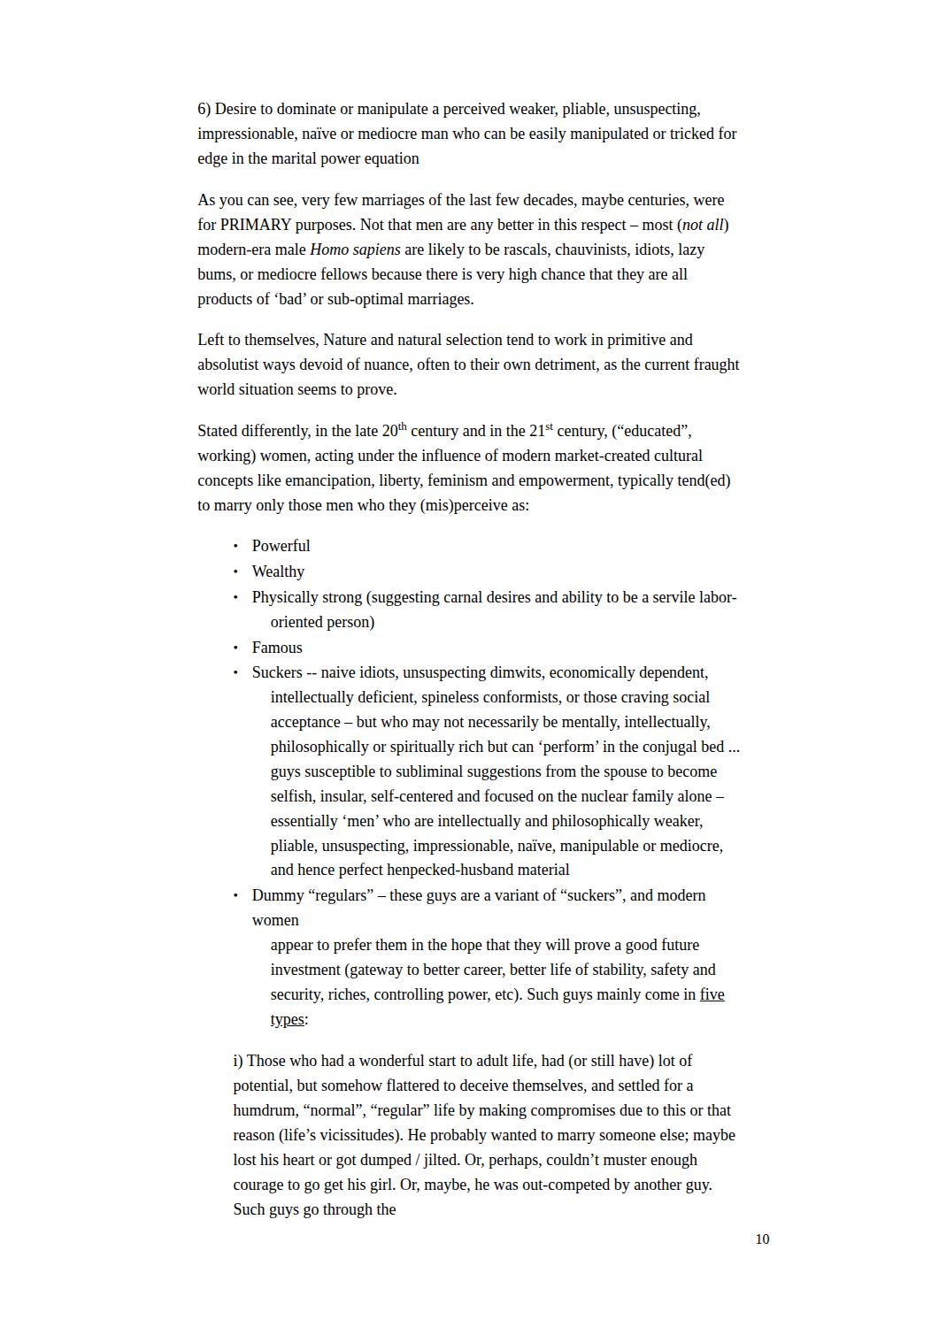6) Desire to dominate or manipulate a perceived weaker, pliable, unsuspecting, impressionable, naïve or mediocre man who can be easily manipulated or tricked for edge in the marital power equation
As you can see, very few marriages of the last few decades, maybe centuries, were for PRIMARY purposes. Not that men are any better in this respect – most (not all) modern-era male Homo sapiens are likely to be rascals, chauvinists, idiots, lazy bums, or mediocre fellows because there is very high chance that they are all products of ‘bad’ or sub-optimal marriages.
Left to themselves, Nature and natural selection tend to work in primitive and absolutist ways devoid of nuance, often to their own detriment, as the current fraught world situation seems to prove.
Stated differently, in the late 20th century and in the 21st century, (“educated”, working) women, acting under the influence of modern market-created cultural concepts like emancipation, liberty, feminism and empowerment, typically tend(ed) to marry only those men who they (mis)perceive as:
Powerful
Wealthy
Physically strong (suggesting carnal desires and ability to be a servile labor-oriented person)
Famous
Suckers -- naive idiots, unsuspecting dimwits, economically dependent, intellectually deficient, spineless conformists, or those craving social acceptance – but who may not necessarily be mentally, intellectually, philosophically or spiritually rich but can ‘perform’ in the conjugal bed ... guys susceptible to subliminal suggestions from the spouse to become selfish, insular, self-centered and focused on the nuclear family alone – essentially ‘men’ who are intellectually and philosophically weaker, pliable, unsuspecting, impressionable, naïve, manipulable or mediocre, and hence perfect henpecked-husband material
Dummy “regulars” – these guys are a variant of “suckers”, and modern women appear to prefer them in the hope that they will prove a good future investment (gateway to better career, better life of stability, safety and security, riches, controlling power, etc). Such guys mainly come in five types:
i) Those who had a wonderful start to adult life, had (or still have) lot of potential, but somehow flattered to deceive themselves, and settled for a humdrum, “normal”, “regular” life by making compromises due to this or that reason (life’s vicissitudes). He probably wanted to marry someone else; maybe lost his heart or got dumped / jilted. Or, perhaps, couldn’t muster enough courage to go get his girl. Or, maybe, he was out-competed by another guy. Such guys go through the
10